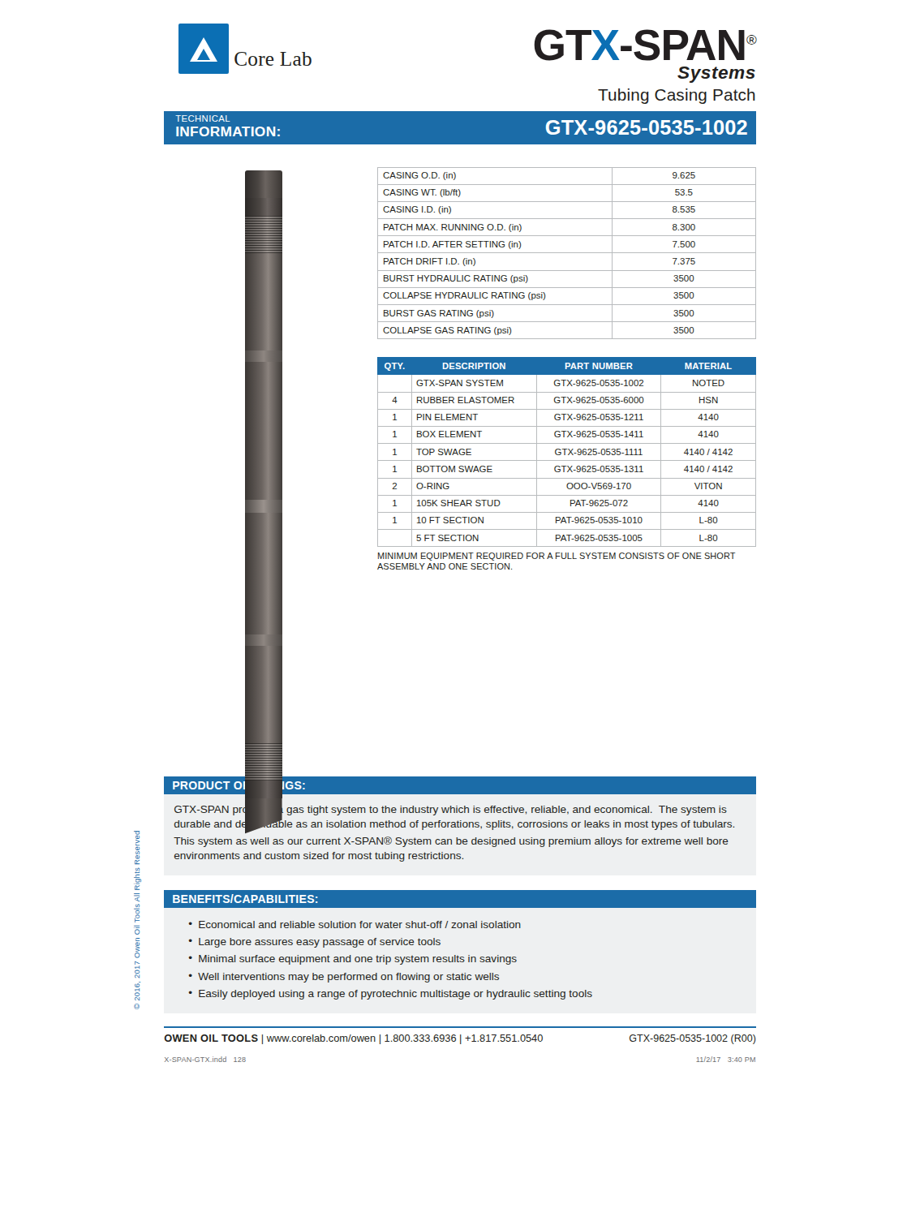Core Lab
GT X-SPAN®
Systems
Tubing Casing Patch
TECHNICAL INFORMATION:
GTX-9625-0535-1002
| CASING O.D. (in) | 9.625 |
| CASING WT. (lb/ft) | 53.5 |
| CASING I.D. (in) | 8.535 |
| PATCH MAX. RUNNING O.D. (in) | 8.300 |
| PATCH I.D. AFTER SETTING (in) | 7.500 |
| PATCH DRIFT I.D. (in) | 7.375 |
| BURST HYDRAULIC RATING (psi) | 3500 |
| COLLAPSE HYDRAULIC RATING (psi) | 3500 |
| BURST GAS RATING (psi) | 3500 |
| COLLAPSE GAS RATING (psi) | 3500 |
| QTY. | DESCRIPTION | PART NUMBER | MATERIAL |
| --- | --- | --- | --- |
| | GTX-SPAN SYSTEM | GTX-9625-0535-1002 | NOTED |
| 4 | RUBBER ELASTOMER | GTX-9625-0535-6000 | HSN |
| 1 | PIN ELEMENT | GTX-9625-0535-1211 | 4140 |
| 1 | BOX ELEMENT | GTX-9625-0535-1411 | 4140 |
| 1 | TOP SWAGE | GTX-9625-0535-1111 | 4140 / 4142 |
| 1 | BOTTOM SWAGE | GTX-9625-0535-1311 | 4140 / 4142 |
| 2 | O-RING | OOO-V569-170 | VITON |
| 1 | 105K SHEAR STUD | PAT-9625-072 | 4140 |
| 1 | 10 FT SECTION | PAT-9625-0535-1010 | L-80 |
| | 5 FT SECTION | PAT-9625-0535-1005 | L-80 |
MINIMUM EQUIPMENT REQUIRED FOR A FULL SYSTEM CONSISTS OF ONE SHORT ASSEMBLY AND ONE SECTION.
PRODUCT OFFERINGS:
GTX-SPAN provides a gas tight system to the industry which is effective, reliable, and economical. The system is durable and dependable as an isolation method of perforations, splits, corrosions or leaks in most types of tubulars.
This system as well as our current X-SPAN® System can be designed using premium alloys for extreme well bore environments and custom sized for most tubing restrictions.
BENEFITS/CAPABILITIES:
Economical and reliable solution for water shut-off / zonal isolation
Large bore assures easy passage of service tools
Minimal surface equipment and one trip system results in savings
Well interventions may be performed on flowing or static wells
Easily deployed using a range of pyrotechnic multistage or hydraulic setting tools
OWEN OIL TOOLS | www.corelab.com/owen | 1.800.333.6936 | +1.817.551.0540
GTX-9625-0535-1002 (R00)
X-SPAN-GTX.indd 128
11/2/17 3:40 PM
© 2016, 2017 Owen Oil Tools All Rights Reserved